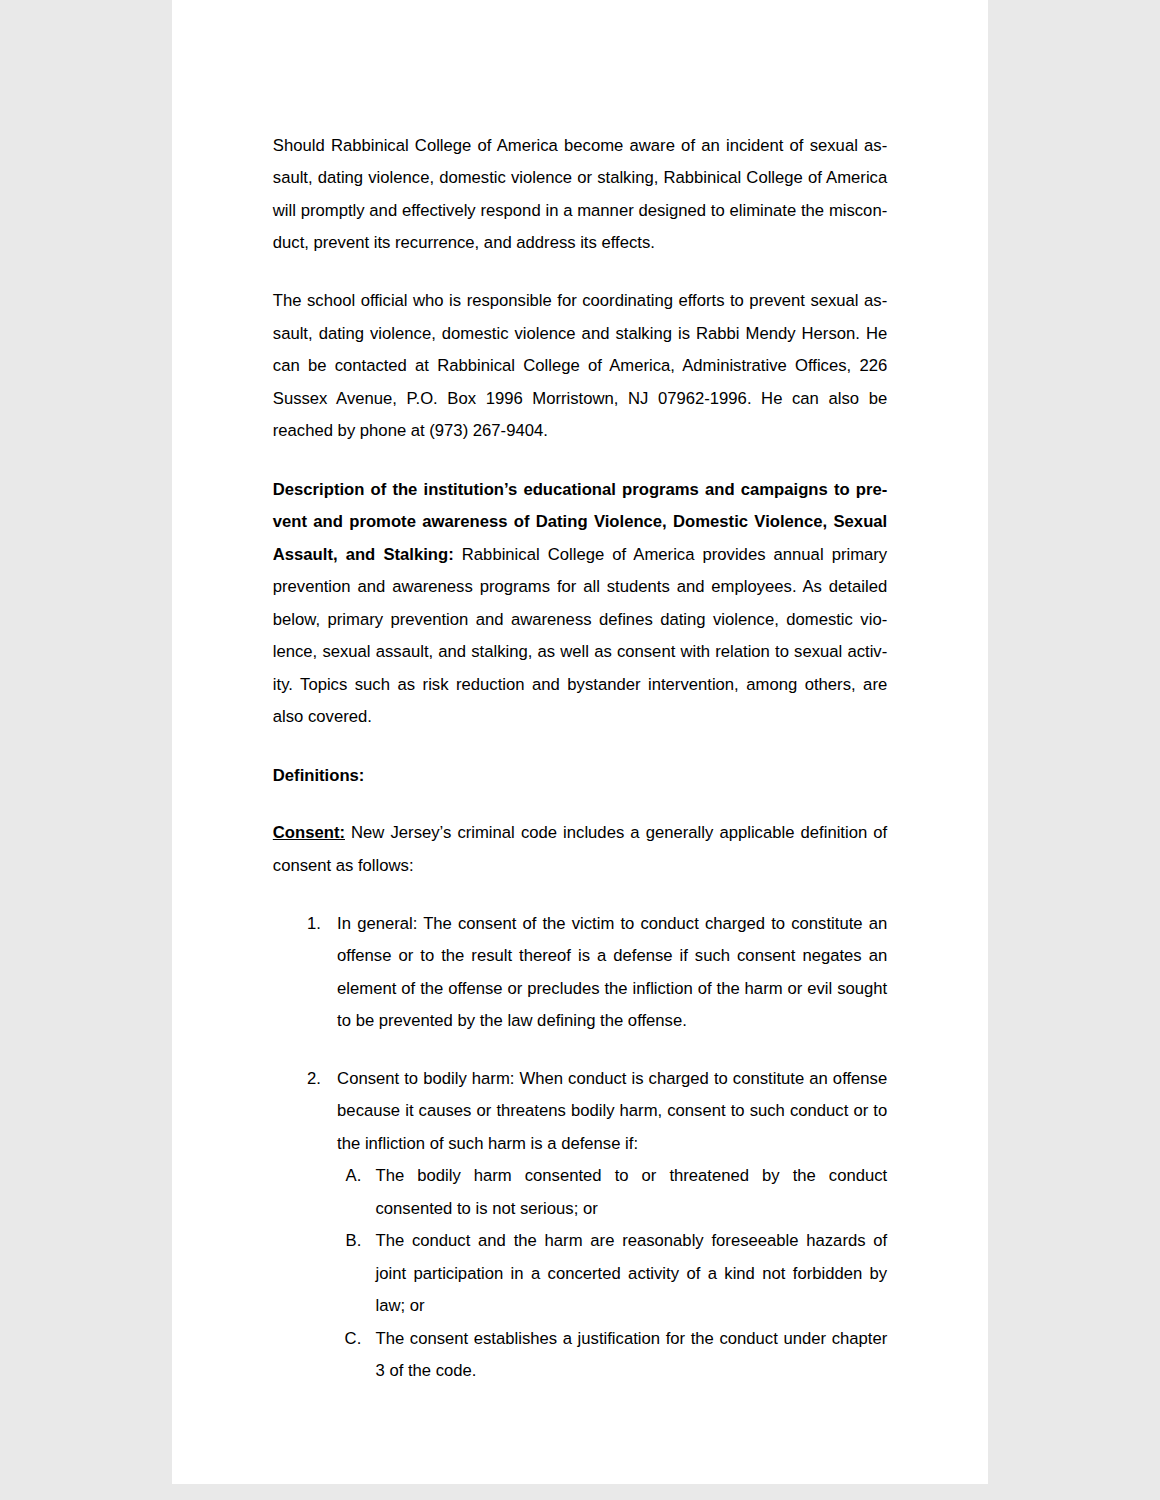Should Rabbinical College of America become aware of an incident of sexual assault, dating violence, domestic violence or stalking, Rabbinical College of America will promptly and effectively respond in a manner designed to eliminate the misconduct, prevent its recurrence, and address its effects.
The school official who is responsible for coordinating efforts to prevent sexual assault, dating violence, domestic violence and stalking is Rabbi Mendy Herson. He can be contacted at Rabbinical College of America, Administrative Offices, 226 Sussex Avenue, P.O. Box 1996 Morristown, NJ 07962-1996. He can also be reached by phone at (973) 267-9404.
Description of the institution’s educational programs and campaigns to prevent and promote awareness of Dating Violence, Domestic Violence, Sexual Assault, and Stalking: Rabbinical College of America provides annual primary prevention and awareness programs for all students and employees. As detailed below, primary prevention and awareness defines dating violence, domestic violence, sexual assault, and stalking, as well as consent with relation to sexual activity. Topics such as risk reduction and bystander intervention, among others, are also covered.
Definitions:
Consent: New Jersey’s criminal code includes a generally applicable definition of consent as follows:
In general: The consent of the victim to conduct charged to constitute an offense or to the result thereof is a defense if such consent negates an element of the offense or precludes the infliction of the harm or evil sought to be prevented by the law defining the offense.
Consent to bodily harm: When conduct is charged to constitute an offense because it causes or threatens bodily harm, consent to such conduct or to the infliction of such harm is a defense if:
The bodily harm consented to or threatened by the conduct consented to is not serious; or
The conduct and the harm are reasonably foreseeable hazards of joint participation in a concerted activity of a kind not forbidden by law; or
The consent establishes a justification for the conduct under chapter 3 of the code.